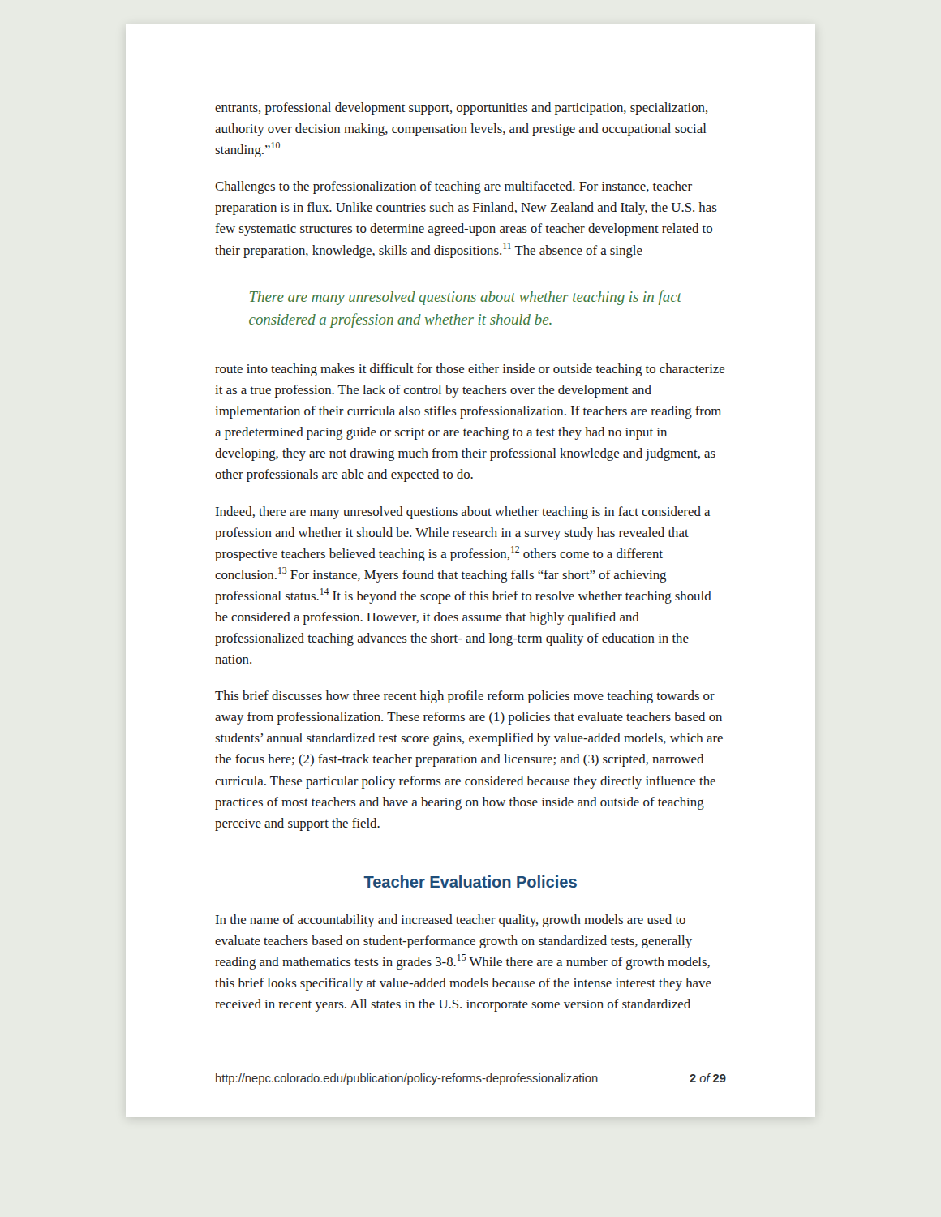entrants, professional development support, opportunities and participation, specialization, authority over decision making, compensation levels, and prestige and occupational social standing.”10
Challenges to the professionalization of teaching are multifaceted. For instance, teacher preparation is in flux. Unlike countries such as Finland, New Zealand and Italy, the U.S. has few systematic structures to determine agreed-upon areas of teacher development related to their preparation, knowledge, skills and dispositions.11 The absence of a single
There are many unresolved questions about whether teaching is in fact considered a profession and whether it should be.
route into teaching makes it difficult for those either inside or outside teaching to characterize it as a true profession. The lack of control by teachers over the development and implementation of their curricula also stifles professionalization. If teachers are reading from a predetermined pacing guide or script or are teaching to a test they had no input in developing, they are not drawing much from their professional knowledge and judgment, as other professionals are able and expected to do.
Indeed, there are many unresolved questions about whether teaching is in fact considered a profession and whether it should be. While research in a survey study has revealed that prospective teachers believed teaching is a profession,12 others come to a different conclusion.13 For instance, Myers found that teaching falls “far short” of achieving professional status.14 It is beyond the scope of this brief to resolve whether teaching should be considered a profession. However, it does assume that highly qualified and professionalized teaching advances the short- and long-term quality of education in the nation.
This brief discusses how three recent high profile reform policies move teaching towards or away from professionalization. These reforms are (1) policies that evaluate teachers based on students’ annual standardized test score gains, exemplified by value-added models, which are the focus here; (2) fast-track teacher preparation and licensure; and (3) scripted, narrowed curricula. These particular policy reforms are considered because they directly influence the practices of most teachers and have a bearing on how those inside and outside of teaching perceive and support the field.
Teacher Evaluation Policies
In the name of accountability and increased teacher quality, growth models are used to evaluate teachers based on student-performance growth on standardized tests, generally reading and mathematics tests in grades 3-8.15 While there are a number of growth models, this brief looks specifically at value-added models because of the intense interest they have received in recent years. All states in the U.S. incorporate some version of standardized
http://nepc.colorado.edu/publication/policy-reforms-deprofessionalization 2 of 29